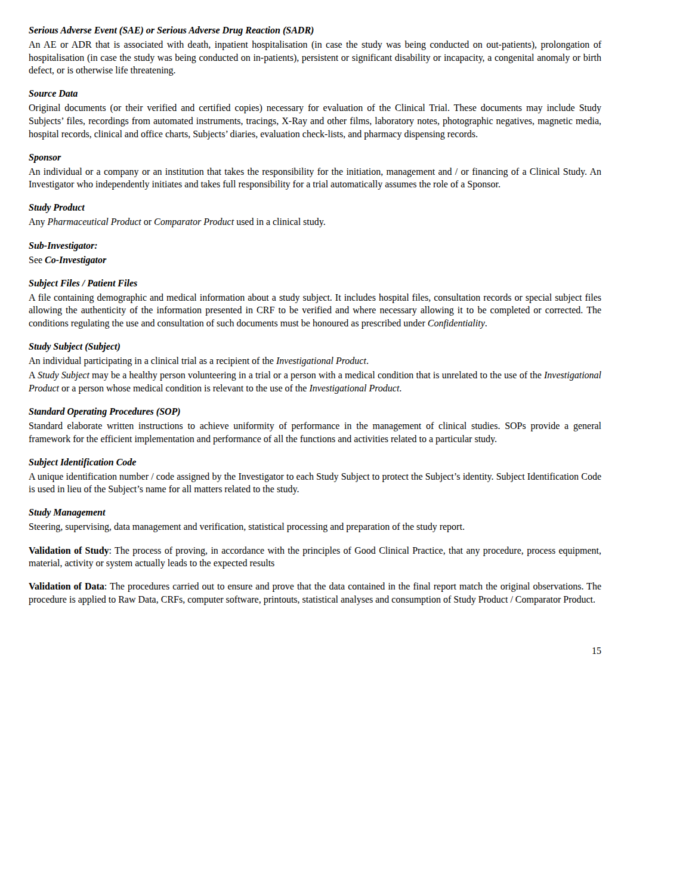Serious Adverse Event (SAE) or Serious Adverse Drug Reaction (SADR)
An AE or ADR that is associated with death, inpatient hospitalisation (in case the study was being conducted on out-patients), prolongation of hospitalisation (in case the study was being conducted on in-patients), persistent or significant disability or incapacity, a congenital anomaly or birth defect, or is otherwise life threatening.
Source Data
Original documents (or their verified and certified copies) necessary for evaluation of the Clinical Trial. These documents may include Study Subjects’ files, recordings from automated instruments, tracings, X-Ray and other films, laboratory notes, photographic negatives, magnetic media, hospital records, clinical and office charts, Subjects’ diaries, evaluation check-lists, and pharmacy dispensing records.
Sponsor
An individual or a company or an institution that takes the responsibility for the initiation, management and / or financing of a Clinical Study. An Investigator who independently initiates and takes full responsibility for a trial automatically assumes the role of a Sponsor.
Study Product
Any Pharmaceutical Product or Comparator Product used in a clinical study.
Sub-Investigator:
See Co-Investigator
Subject Files / Patient Files
A file containing demographic and medical information about a study subject. It includes hospital files, consultation records or special subject files allowing the authenticity of the information presented in CRF to be verified and where necessary allowing it to be completed or corrected. The conditions regulating the use and consultation of such documents must be honoured as prescribed under Confidentiality.
Study Subject (Subject)
An individual participating in a clinical trial as a recipient of the Investigational Product.
A Study Subject may be a healthy person volunteering in a trial or a person with a medical condition that is unrelated to the use of the Investigational Product or a person whose medical condition is relevant to the use of the Investigational Product.
Standard Operating Procedures (SOP)
Standard elaborate written instructions to achieve uniformity of performance in the management of clinical studies. SOPs provide a general framework for the efficient implementation and performance of all the functions and activities related to a particular study.
Subject Identification Code
A unique identification number / code assigned by the Investigator to each Study Subject to protect the Subject’s identity. Subject Identification Code is used in lieu of the Subject’s name for all matters related to the study.
Study Management
Steering, supervising, data management and verification, statistical processing and preparation of the study report.
Validation of Study: The process of proving, in accordance with the principles of Good Clinical Practice, that any procedure, process equipment, material, activity or system actually leads to the expected results
Validation of Data: The procedures carried out to ensure and prove that the data contained in the final report match the original observations. The procedure is applied to Raw Data, CRFs, computer software, printouts, statistical analyses and consumption of Study Product / Comparator Product.
15